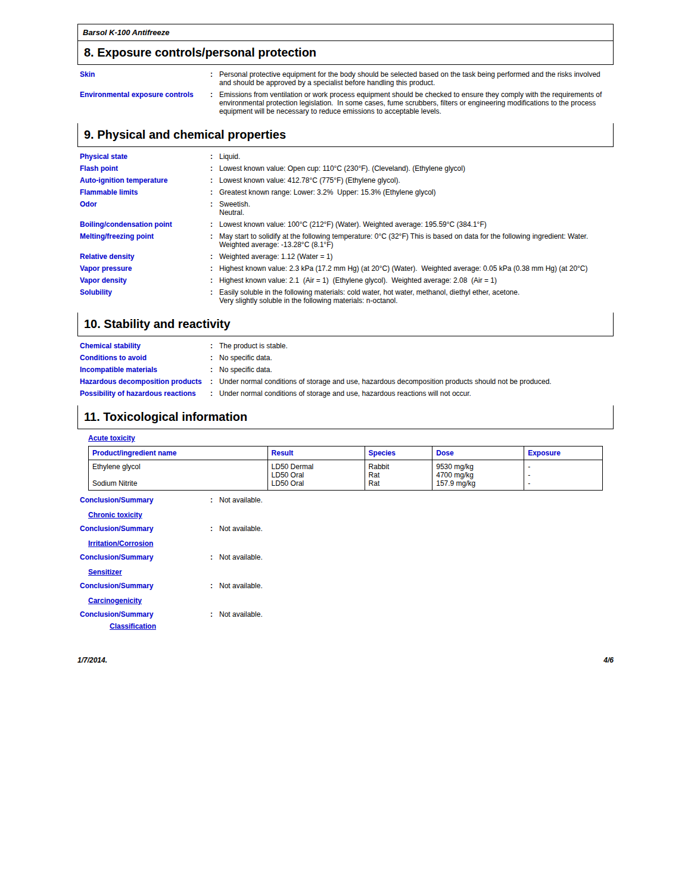Barsol K-100 Antifreeze
8. Exposure controls/personal protection
| Skin | : | Personal protective equipment for the body should be selected based on the task being performed and the risks involved and should be approved by a specialist before handling this product. |
| Environmental exposure controls | : | Emissions from ventilation or work process equipment should be checked to ensure they comply with the requirements of environmental protection legislation. In some cases, fume scrubbers, filters or engineering modifications to the process equipment will be necessary to reduce emissions to acceptable levels. |
9. Physical and chemical properties
| Physical state | : | Liquid. |
| Flash point | : | Lowest known value: Open cup: 110°C (230°F). (Cleveland). (Ethylene glycol) |
| Auto-ignition temperature | : | Lowest known value: 412.78°C (775°F) (Ethylene glycol). |
| Flammable limits | : | Greatest known range: Lower: 3.2% Upper: 15.3% (Ethylene glycol) |
| Odor | : | Sweetish. Neutral. |
| Boiling/condensation point | : | Lowest known value: 100°C (212°F) (Water). Weighted average: 195.59°C (384.1°F) |
| Melting/freezing point | : | May start to solidify at the following temperature: 0°C (32°F) This is based on data for the following ingredient: Water. Weighted average: -13.28°C (8.1°F) |
| Relative density | : | Weighted average: 1.12 (Water = 1) |
| Vapor pressure | : | Highest known value: 2.3 kPa (17.2 mm Hg) (at 20°C) (Water). Weighted average: 0.05 kPa (0.38 mm Hg) (at 20°C) |
| Vapor density | : | Highest known value: 2.1 (Air = 1) (Ethylene glycol). Weighted average: 2.08 (Air = 1) |
| Solubility | : | Easily soluble in the following materials: cold water, hot water, methanol, diethyl ether, acetone. Very slightly soluble in the following materials: n-octanol. |
10. Stability and reactivity
| Chemical stability | : | The product is stable. |
| Conditions to avoid | : | No specific data. |
| Incompatible materials | : | No specific data. |
| Hazardous decomposition products | : | Under normal conditions of storage and use, hazardous decomposition products should not be produced. |
| Possibility of hazardous reactions | : | Under normal conditions of storage and use, hazardous reactions will not occur. |
11. Toxicological information
Acute toxicity
| Product/ingredient name | Result | Species | Dose | Exposure |
| --- | --- | --- | --- | --- |
| Ethylene glycol Sodium Nitrite | LD50 Dermal LD50 Oral LD50 Oral | Rabbit Rat Rat | 9530 mg/kg 4700 mg/kg 157.9 mg/kg | - - - |
| Conclusion/Summary | : | Not available. |
Chronic toxicity
| Conclusion/Summary | : | Not available. |
Irritation/Corrosion
| Conclusion/Summary | : | Not available. |
Sensitizer
| Conclusion/Summary | : | Not available. |
Carcinogenicity
| Conclusion/Summary | : | Not available. |
| Classification | | |
1/7/2014. 4/6